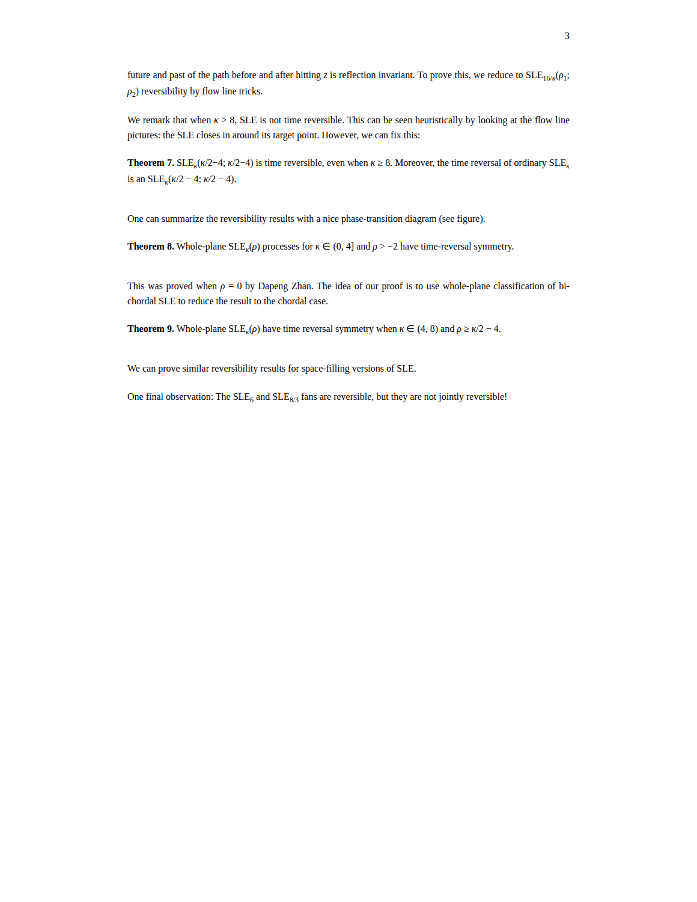3
future and past of the path before and after hitting z is reflection invariant. To prove this, we reduce to SLE16/κ(ρ1; ρ2) reversibility by flow line tricks.
We remark that when κ > 8, SLE is not time reversible. This can be seen heuristically by looking at the flow line pictures: the SLE closes in around its target point. However, we can fix this:
Theorem 7. SLEκ(κ/2−4; κ/2−4) is time reversible, even when κ ≥ 8. Moreover, the time reversal of ordinary SLEκ is an SLEκ(κ/2 − 4; κ/2 − 4).
One can summarize the reversibility results with a nice phase-transition diagram (see figure).
Theorem 8. Whole-plane SLEκ(ρ) processes for κ ∈ (0, 4] and ρ > −2 have time-reversal symmetry.
This was proved when ρ = 0 by Dapeng Zhan. The idea of our proof is to use whole-plane classification of bi-chordal SLE to reduce the result to the chordal case.
Theorem 9. Whole-plane SLEκ(ρ) have time reversal symmetry when κ ∈ (4, 8) and ρ ≥ κ/2 − 4.
We can prove similar reversibility results for space-filling versions of SLE.
One final observation: The SLE6 and SLE8/3 fans are reversible, but they are not jointly reversible!